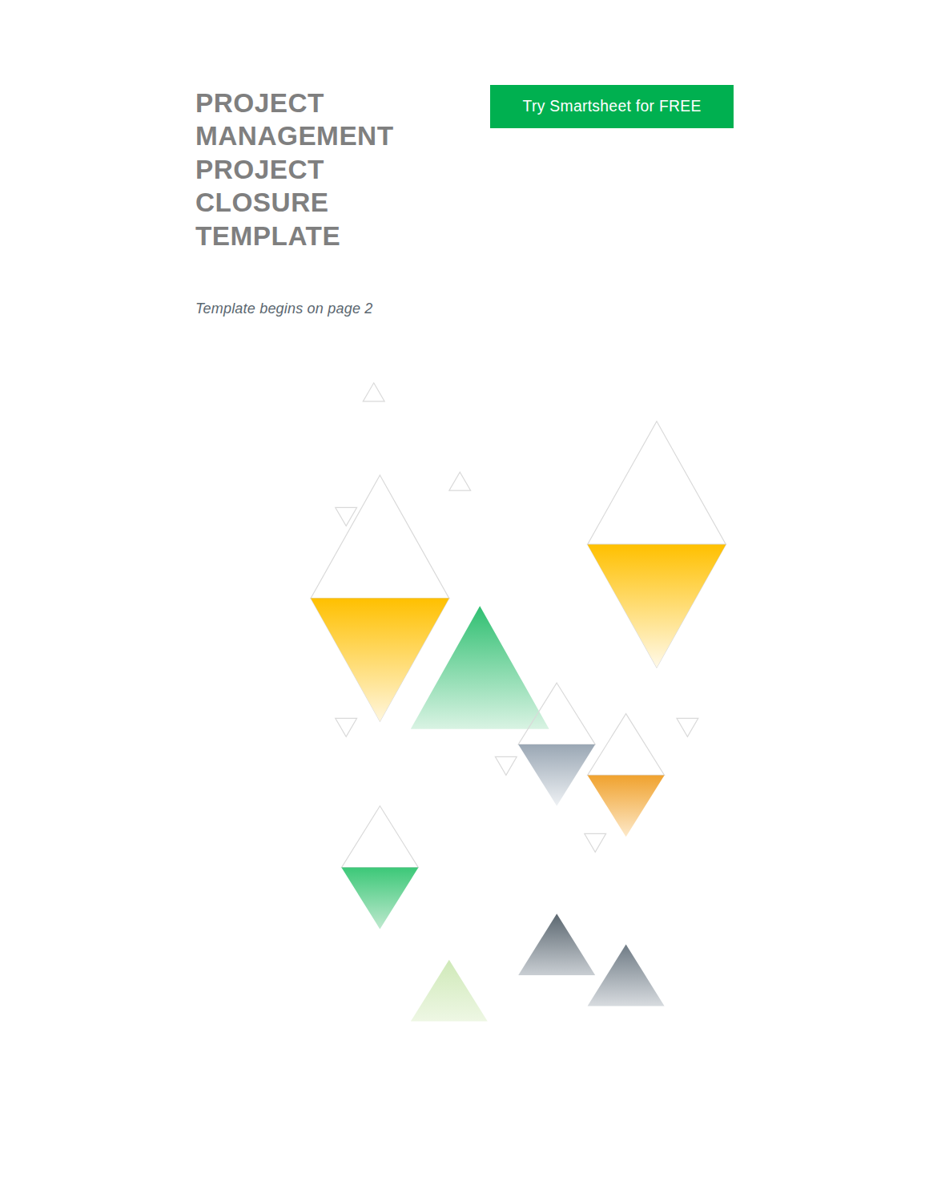Project Management Project Closure Template
Try Smartsheet for FREE
Template begins on page 2